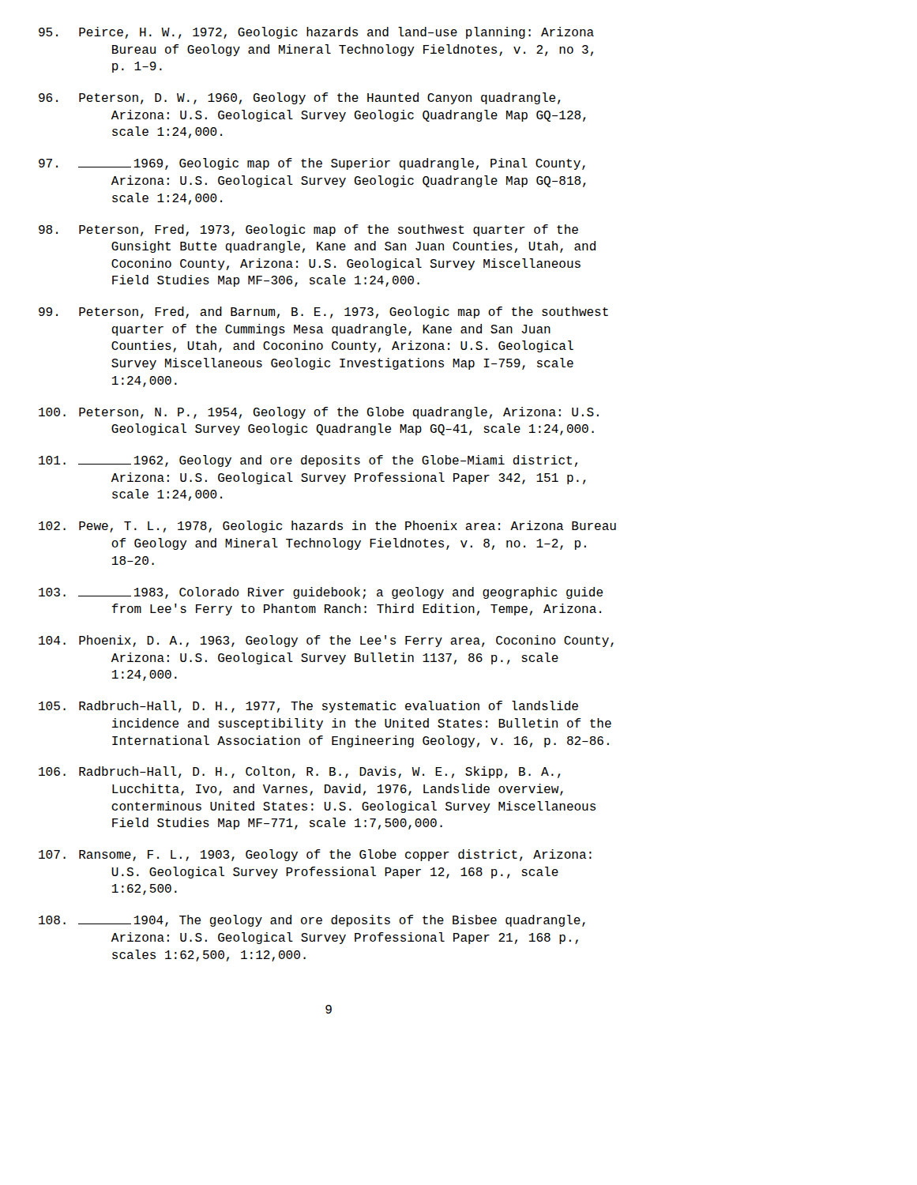95.
Peirce, H. W., 1972, Geologic hazards and land–use planning: Arizona Bureau of Geology and Mineral Technology Fieldnotes, v. 2, no 3, p. 1–9.
96.
Peterson, D. W., 1960, Geology of the Haunted Canyon quadrangle, Arizona: U.S. Geological Survey Geologic Quadrangle Map GQ–128, scale 1:24,000.
97.
1969, Geologic map of the Superior quadrangle, Pinal County, Arizona: U.S. Geological Survey Geologic Quadrangle Map GQ–818, scale 1:24,000.
98.
Peterson, Fred, 1973, Geologic map of the southwest quarter of the Gunsight Butte quadrangle, Kane and San Juan Counties, Utah, and Coconino County, Arizona: U.S. Geological Survey Miscellaneous Field Studies Map MF–306, scale 1:24,000.
99.
Peterson, Fred, and Barnum, B. E., 1973, Geologic map of the southwest quarter of the Cummings Mesa quadrangle, Kane and San Juan Counties, Utah, and Coconino County, Arizona: U.S. Geological Survey Miscellaneous Geologic Investigations Map I–759, scale 1:24,000.
100.
Peterson, N. P., 1954, Geology of the Globe quadrangle, Arizona: U.S. Geological Survey Geologic Quadrangle Map GQ–41, scale 1:24,000.
101.
1962, Geology and ore deposits of the Globe–Miami district, Arizona: U.S. Geological Survey Professional Paper 342, 151 p., scale 1:24,000.
102.
Pewe, T. L., 1978, Geologic hazards in the Phoenix area: Arizona Bureau of Geology and Mineral Technology Fieldnotes, v. 8, no. 1–2, p. 18–20.
103.
1983, Colorado River guidebook; a geology and geographic guide from Lee's Ferry to Phantom Ranch: Third Edition, Tempe, Arizona.
104.
Phoenix, D. A., 1963, Geology of the Lee's Ferry area, Coconino County, Arizona: U.S. Geological Survey Bulletin 1137, 86 p., scale 1:24,000.
105.
Radbruch–Hall, D. H., 1977, The systematic evaluation of landslide incidence and susceptibility in the United States: Bulletin of the International Association of Engineering Geology, v. 16, p. 82–86.
106.
Radbruch–Hall, D. H., Colton, R. B., Davis, W. E., Skipp, B. A., Lucchitta, Ivo, and Varnes, David, 1976, Landslide overview, conterminous United States: U.S. Geological Survey Miscellaneous Field Studies Map MF–771, scale 1:7,500,000.
107.
Ransome, F. L., 1903, Geology of the Globe copper district, Arizona: U.S. Geological Survey Professional Paper 12, 168 p., scale 1:62,500.
108.
1904, The geology and ore deposits of the Bisbee quadrangle, Arizona: U.S. Geological Survey Professional Paper 21, 168 p., scales 1:62,500, 1:12,000.
9